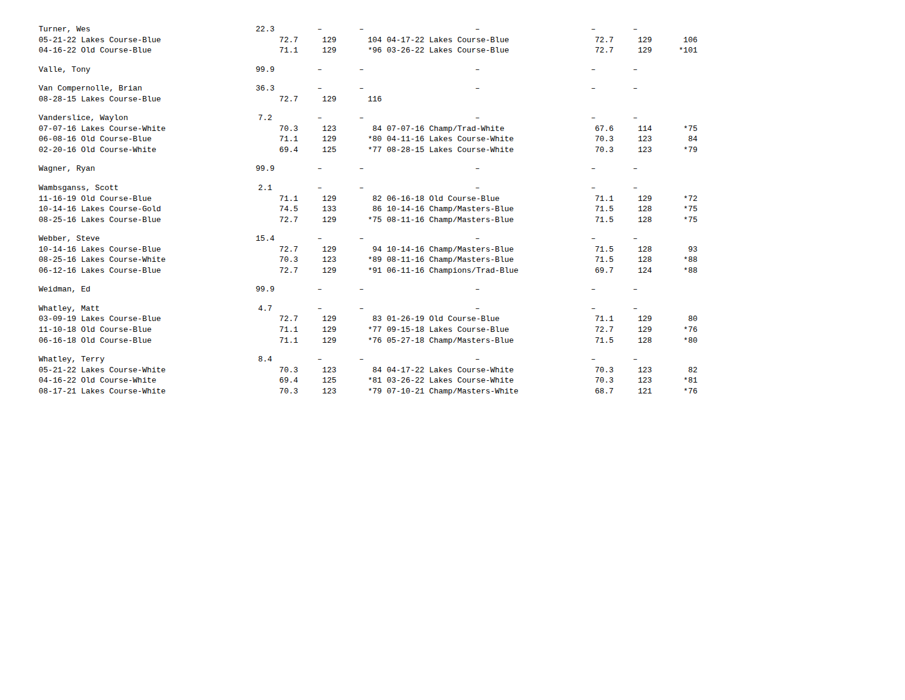| Turner, Wes | 22.3 | – | – | – | – | – |
| 05-21-22 Lakes Course-Blue | 72.7 | 129 | 104 | 04-17-22 Lakes Course-Blue | 72.7 | 129 | 106 |
| 04-16-22 Old Course-Blue | 71.1 | 129 | *96 | 03-26-22 Lakes Course-Blue | 72.7 | 129 | *101 |
| Valle, Tony | 99.9 | – | – | – | – | – |
| Van Compernolle, Brian | 36.3 | – | – | – | – | – |
| 08-28-15 Lakes Course-Blue | 72.7 | 129 | 116 | |
| Vanderslice, Waylon | 7.2 | – | – | – | – | – |
| 07-07-16 Lakes Course-White | 70.3 | 123 | 84 | 07-07-16 Champ/Trad-White | 67.6 | 114 | *75 |
| 06-08-16 Old Course-Blue | 71.1 | 129 | *80 | 04-11-16 Lakes Course-White | 70.3 | 123 | 84 |
| 02-20-16 Old Course-White | 69.4 | 125 | *77 | 08-28-15 Lakes Course-White | 70.3 | 123 | *79 |
| Wagner, Ryan | 99.9 | – | – | – | – | – |
| Wambsganss, Scott | 2.1 | – | – | – | – | – |
| 11-16-19 Old Course-Blue | 71.1 | 129 | 82 | 06-16-18 Old Course-Blue | 71.1 | 129 | *72 |
| 10-14-16 Lakes Course-Gold | 74.5 | 133 | 86 | 10-14-16 Champ/Masters-Blue | 71.5 | 128 | *75 |
| 08-25-16 Lakes Course-Blue | 72.7 | 129 | *75 | 08-11-16 Champ/Masters-Blue | 71.5 | 128 | *75 |
| Webber, Steve | 15.4 | – | – | – | – | – |
| 10-14-16 Lakes Course-Blue | 72.7 | 129 | 94 | 10-14-16 Champ/Masters-Blue | 71.5 | 128 | 93 |
| 08-25-16 Lakes Course-White | 70.3 | 123 | *89 | 08-11-16 Champ/Masters-Blue | 71.5 | 128 | *88 |
| 06-12-16 Lakes Course-Blue | 72.7 | 129 | *91 | 06-11-16 Champions/Trad-Blue | 69.7 | 124 | *88 |
| Weidman, Ed | 99.9 | – | – | – | – | – |
| Whatley, Matt | 4.7 | – | – | – | – | – |
| 03-09-19 Lakes Course-Blue | 72.7 | 129 | 83 | 01-26-19 Old Course-Blue | 71.1 | 129 | 80 |
| 11-10-18 Old Course-Blue | 71.1 | 129 | *77 | 09-15-18 Lakes Course-Blue | 72.7 | 129 | *76 |
| 06-16-18 Old Course-Blue | 71.1 | 129 | *76 | 05-27-18 Champ/Masters-Blue | 71.5 | 128 | *80 |
| Whatley, Terry | 8.4 | – | – | – | – | – |
| 05-21-22 Lakes Course-White | 70.3 | 123 | 84 | 04-17-22 Lakes Course-White | 70.3 | 123 | 82 |
| 04-16-22 Old Course-White | 69.4 | 125 | *81 | 03-26-22 Lakes Course-White | 70.3 | 123 | *81 |
| 08-17-21 Lakes Course-White | 70.3 | 123 | *79 | 07-10-21 Champ/Masters-White | 68.7 | 121 | *76 |